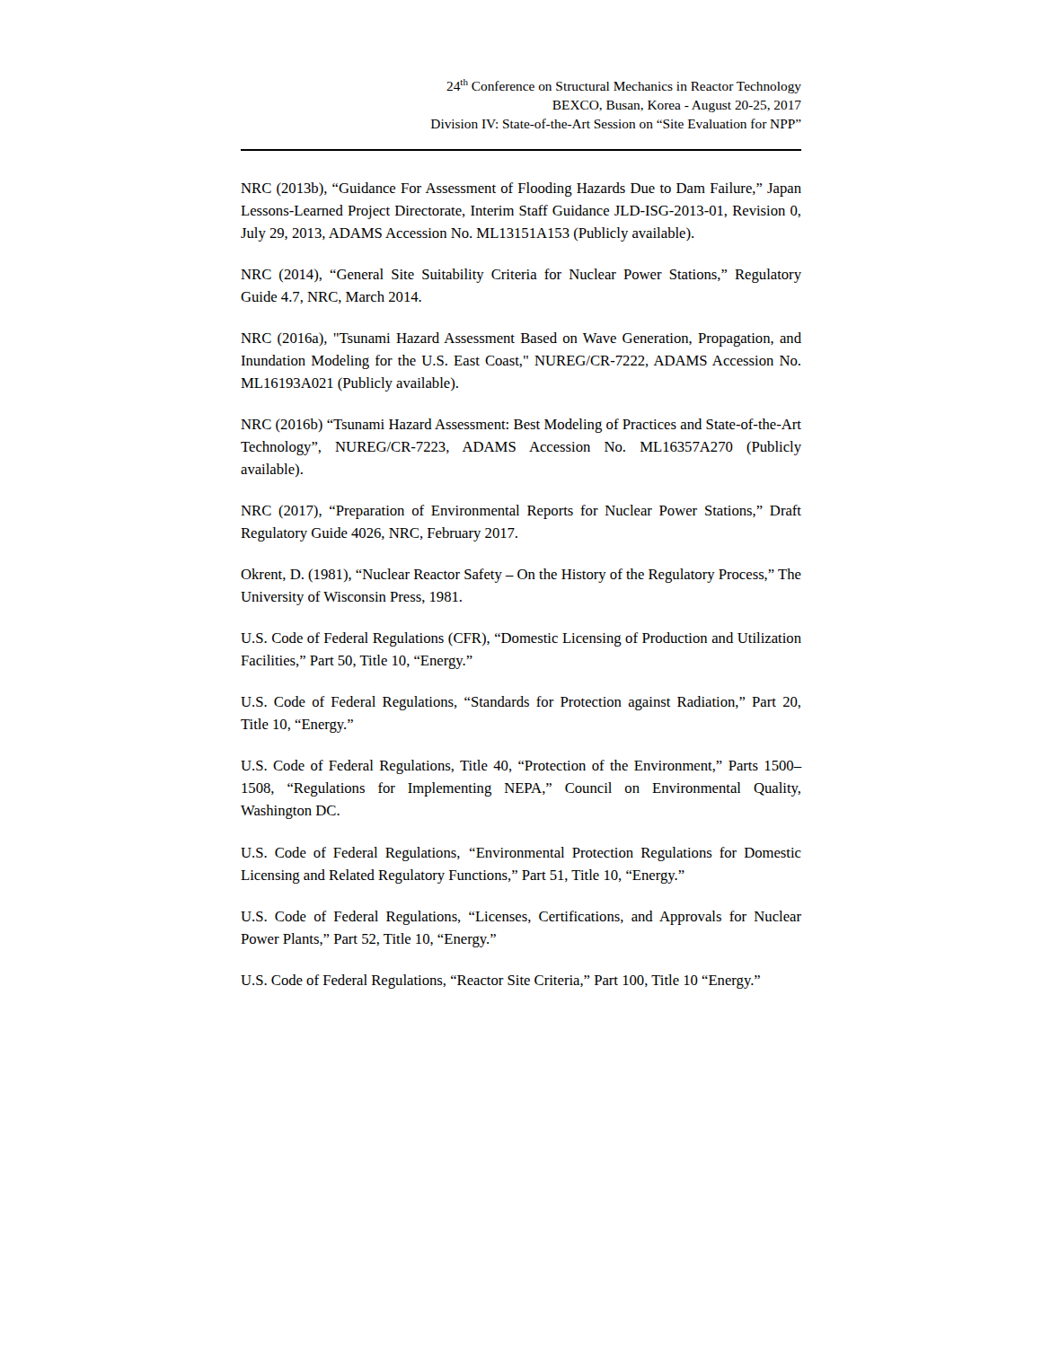24th Conference on Structural Mechanics in Reactor Technology BEXCO, Busan, Korea - August 20-25, 2017 Division IV: State-of-the-Art Session on “Site Evaluation for NPP”
NRC (2013b), “Guidance For Assessment of Flooding Hazards Due to Dam Failure,” Japan Lessons-Learned Project Directorate, Interim Staff Guidance JLD-ISG-2013-01, Revision 0, July 29, 2013, ADAMS Accession No. ML13151A153 (Publicly available).
NRC (2014), “General Site Suitability Criteria for Nuclear Power Stations,” Regulatory Guide 4.7, NRC, March 2014.
NRC (2016a), "Tsunami Hazard Assessment Based on Wave Generation, Propagation, and Inundation Modeling for the U.S. East Coast," NUREG/CR-7222, ADAMS Accession No. ML16193A021 (Publicly available).
NRC (2016b) “Tsunami Hazard Assessment: Best Modeling of Practices and State-of-the-Art Technology”, NUREG/CR-7223, ADAMS Accession No. ML16357A270 (Publicly available).
NRC (2017), “Preparation of Environmental Reports for Nuclear Power Stations,” Draft Regulatory Guide 4026, NRC, February 2017.
Okrent, D. (1981), “Nuclear Reactor Safety – On the History of the Regulatory Process,” The University of Wisconsin Press, 1981.
U.S. Code of Federal Regulations (CFR), “Domestic Licensing of Production and Utilization Facilities,” Part 50, Title 10, “Energy.”
U.S. Code of Federal Regulations, “Standards for Protection against Radiation,” Part 20, Title 10, “Energy.”
U.S. Code of Federal Regulations, Title 40, “Protection of the Environment,” Parts 1500–1508, “Regulations for Implementing NEPA,” Council on Environmental Quality, Washington DC.
U.S. Code of Federal Regulations, “Environmental Protection Regulations for Domestic Licensing and Related Regulatory Functions,” Part 51, Title 10, “Energy.”
U.S. Code of Federal Regulations, “Licenses, Certifications, and Approvals for Nuclear Power Plants,” Part 52, Title 10, “Energy.”
U.S. Code of Federal Regulations, “Reactor Site Criteria,” Part 100, Title 10 “Energy.”